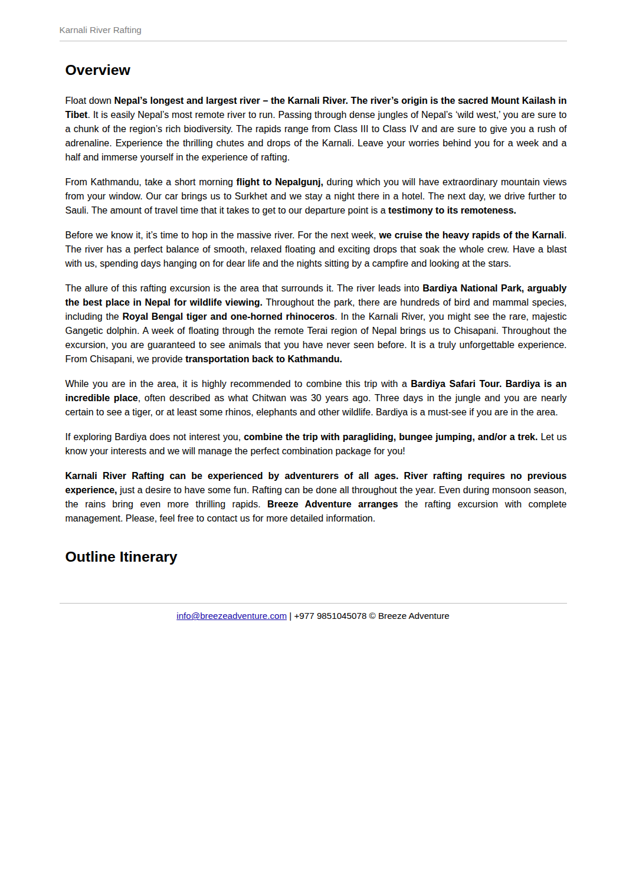Karnali River Rafting
Overview
Float down Nepal’s longest and largest river – the Karnali River. The river’s origin is the sacred Mount Kailash in Tibet. It is easily Nepal’s most remote river to run. Passing through dense jungles of Nepal’s ‘wild west,’ you are sure to a chunk of the region’s rich biodiversity. The rapids range from Class III to Class IV and are sure to give you a rush of adrenaline. Experience the thrilling chutes and drops of the Karnali. Leave your worries behind you for a week and a half and immerse yourself in the experience of rafting.
From Kathmandu, take a short morning flight to Nepalgunj, during which you will have extraordinary mountain views from your window. Our car brings us to Surkhet and we stay a night there in a hotel. The next day, we drive further to Sauli. The amount of travel time that it takes to get to our departure point is a testimony to its remoteness.
Before we know it, it’s time to hop in the massive river. For the next week, we cruise the heavy rapids of the Karnali. The river has a perfect balance of smooth, relaxed floating and exciting drops that soak the whole crew. Have a blast with us, spending days hanging on for dear life and the nights sitting by a campfire and looking at the stars.
The allure of this rafting excursion is the area that surrounds it. The river leads into Bardiya National Park, arguably the best place in Nepal for wildlife viewing. Throughout the park, there are hundreds of bird and mammal species, including the Royal Bengal tiger and one-horned rhinoceros. In the Karnali River, you might see the rare, majestic Gangetic dolphin. A week of floating through the remote Terai region of Nepal brings us to Chisapani. Throughout the excursion, you are guaranteed to see animals that you have never seen before. It is a truly unforgettable experience. From Chisapani, we provide transportation back to Kathmandu.
While you are in the area, it is highly recommended to combine this trip with a Bardiya Safari Tour. Bardiya is an incredible place, often described as what Chitwan was 30 years ago. Three days in the jungle and you are nearly certain to see a tiger, or at least some rhinos, elephants and other wildlife. Bardiya is a must-see if you are in the area.
If exploring Bardiya does not interest you, combine the trip with paragliding, bungee jumping, and/or a trek. Let us know your interests and we will manage the perfect combination package for you!
Karnali River Rafting can be experienced by adventurers of all ages. River rafting requires no previous experience, just a desire to have some fun. Rafting can be done all throughout the year. Even during monsoon season, the rains bring even more thrilling rapids. Breeze Adventure arranges the rafting excursion with complete management. Please, feel free to contact us for more detailed information.
Outline Itinerary
info@breezeadventure.com | +977 9851045078 © Breeze Adventure